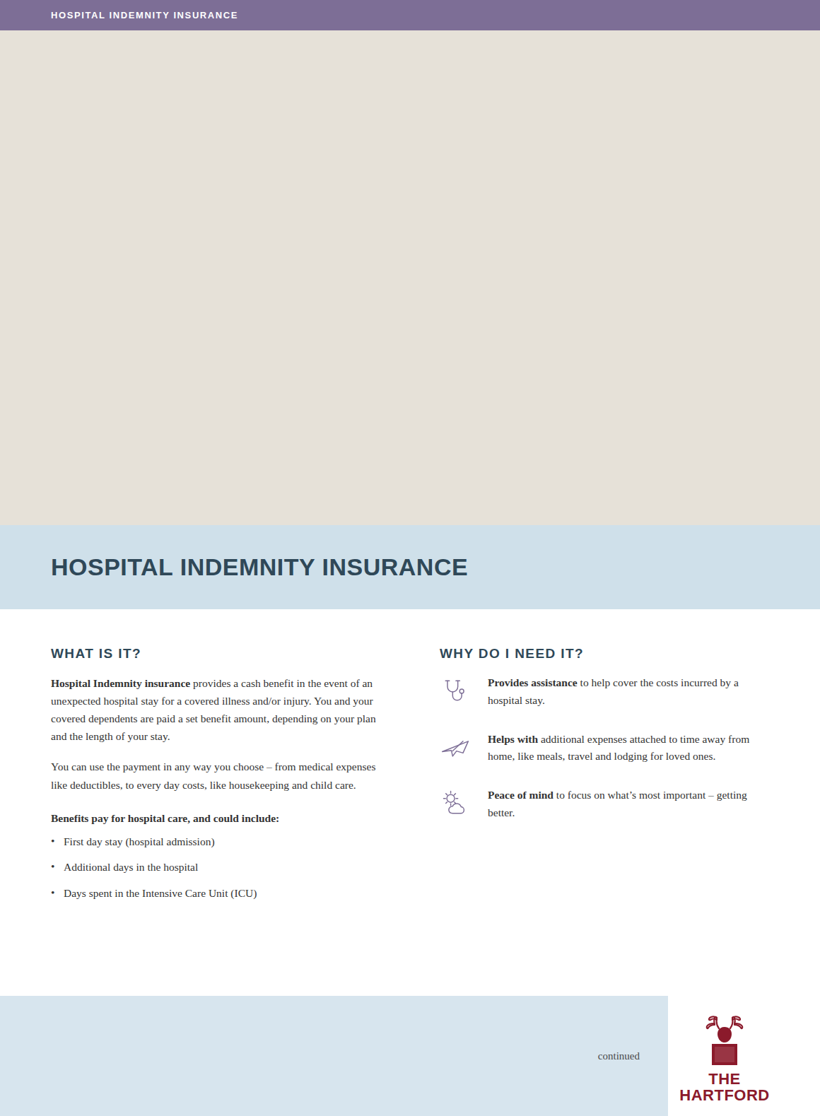HOSPITAL INDEMNITY INSURANCE
HOSPITAL INDEMNITY INSURANCE
WHAT IS IT?
Hospital Indemnity insurance provides a cash benefit in the event of an unexpected hospital stay for a covered illness and/or injury. You and your covered dependents are paid a set benefit amount, depending on your plan and the length of your stay.
You can use the payment in any way you choose – from medical expenses like deductibles, to every day costs, like housekeeping and child care.
Benefits pay for hospital care, and could include:
First day stay (hospital admission)
Additional days in the hospital
Days spent in the Intensive Care Unit (ICU)
WHY DO I NEED IT?
Provides assistance to help cover the costs incurred by a hospital stay.
Helps with additional expenses attached to time away from home, like meals, travel and lodging for loved ones.
Peace of mind to focus on what’s most important – getting better.
continued
THE
HARTFORD